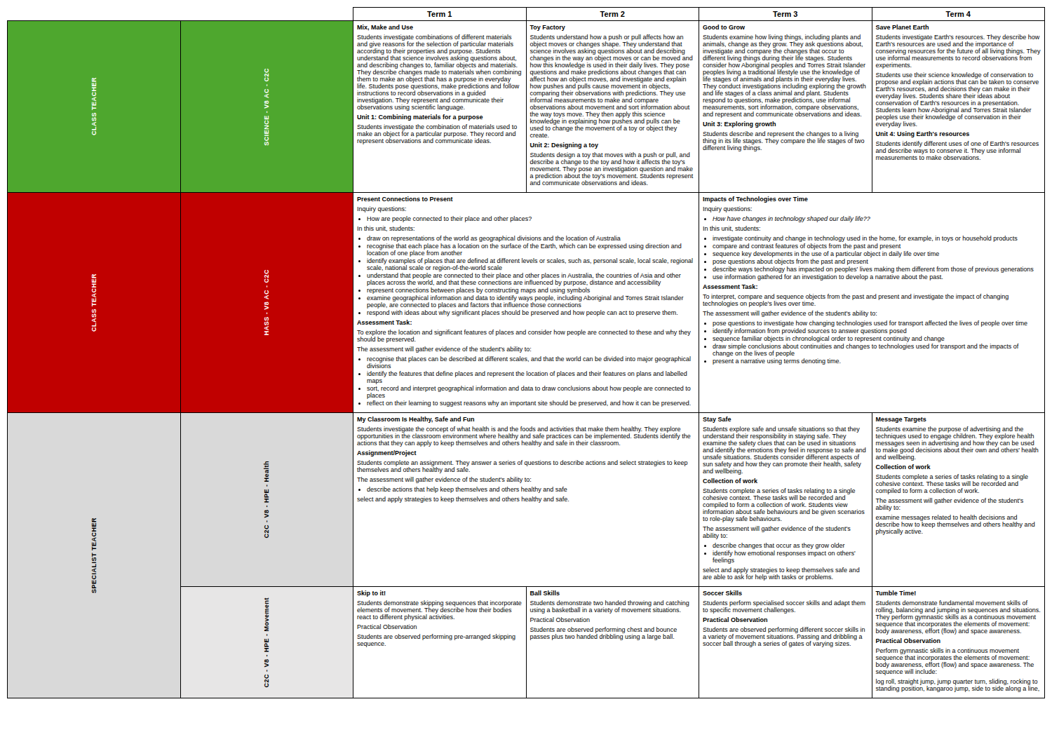| | Term 1 | Term 2 | Term 3 | Term 4 |
| --- | --- | --- | --- | --- |
| CLASS TEACHER | SCIENCE - V8 AC - C2C | Mix, Make and Use Students investigate combinations of different materials and give reasons for the selection of particular materials according to their properties and purpose. Students understand that science involves asking questions about, and describing changes to, familiar objects and materials. They describe changes made to materials when combining them to make an object that has a purpose in everyday life. Students pose questions, make predictions and follow instructions to record observations in a guided investigation. They represent and communicate their observations using scientific language. Unit 1: Combining materials for a purpose Students investigate the combination of materials used to make an object for a particular purpose. They record and represent observations and communicate ideas. | Toy Factory Students understand how a push or pull affects how an object moves or changes shape. They understand that science involves asking questions about and describing changes in the way an object moves or can be moved and how this knowledge is used in their daily lives. They pose questions and make predictions about changes that can affect how an object moves, and investigate and explain how pushes and pulls cause movement in objects, comparing their observations with predictions. They use informal measurements to make and compare observations about movement and sort information about the way toys move. They then apply this science knowledge in explaining how pushes and pulls can be used to change the movement of a toy or object they create. Unit 2: Designing a toy Students design a toy that moves with a push or pull, and describe a change to the toy and how it affects the toy's movement. They pose an investigation question and make a prediction about the toy's movement. Students represent and communicate observations and ideas. | Good to Grow Students examine how living things, including plants and animals, change as they grow. They ask questions about, investigate and compare the changes that occur to different living things during their life stages. Students consider how Aboriginal peoples and Torres Strait Islander peoples living a traditional lifestyle use the knowledge of life stages of animals and plants in their everyday lives. They conduct investigations including exploring the growth and life stages of a class animal and plant. Students respond to questions, make predictions, use informal measurements, sort information, compare observations, and represent and communicate observations and ideas. Unit 3: Exploring growth Students describe and represent the changes to a living thing in its life stages. They compare the life stages of two different living things. | Save Planet Earth Students investigate Earth's resources. They describe how Earth's resources are used and the importance of conserving resources for the future of all living things. They use informal measurements to record observations from experiments. Students use their science knowledge of conservation to propose and explain actions that can be taken to conserve Earth's resources, and decisions they can make in their everyday lives. Students share their ideas about conservation of Earth's resources in a presentation. Students learn how Aboriginal and Torres Strait Islander peoples use their knowledge of conservation in their everyday lives. Unit 4: Using Earth's resources Students identify different uses of one of Earth's resources and describe ways to conserve it. They use informal measurements to make observations. |
| CLASS TEACHER | HASS - V8 AC - C2C | Present Connections to Present Inquiry questions: How are people connected to their place and other places? In this unit, students: draw on representations of the world as geographical divisions and the location of Australia recognise that each place has a location on the surface of the Earth, which can be expressed using direction and location of one place from another identify examples of places that are defined at different levels or scales, such as, personal scale, local scale, regional scale, national scale or region-of-the-world scale understand that people are connected to their place and other places in Australia, the countries of Asia and other places across the world, and that these connections are influenced by purpose, distance and accessibility represent connections between places by constructing maps and using symbols examine geographical information and data to identify ways people, including Aboriginal and Torres Strait Islander people, are connected to places and factors that influence those connections respond with ideas about why significant places should be preserved and how people can act to preserve them. Assessment Task: To explore the location and significant features of places and consider how people are connected to these and why they should be preserved. The assessment will gather evidence of the student's ability to: recognise that places can be described at different scales, and that the world can be divided into major geographical divisions identify the features that define places and represent the location of places and their features on plans and labelled maps sort, record and interpret geographical information and data to draw conclusions about how people are connected to places reflect on their learning to suggest reasons why an important site should be preserved, and how it can be preserved. | Impacts of Technologies over Time Inquiry questions: How have changes in technology shaped our daily life?? In this unit, students: investigate continuity and change in technology used in the home, for example, in toys or household products compare and contrast features of objects from the past and present sequence key developments in the use of a particular object in daily life over time pose questions about objects from the past and present describe ways technology has impacted on peoples' lives making them different from those of previous generations use information gathered for an investigation to develop a narrative about the past. Assessment Task: To interpret, compare and sequence objects from the past and present and investigate the impact of changing technologies on people's lives over time. The assessment will gather evidence of the student's ability to: pose questions to investigate how changing technologies used for transport affected the lives of people over time identify information from provided sources to answer questions posed sequence familiar objects in chronological order to represent continuity and change draw simple conclusions about continuities and changes to technologies used for transport and the impacts of change on the lives of people present a narrative using terms denoting time. |
| SPECIALIST TEACHER | C2C - V8 - HPE - Health | My Classroom Is Healthy, Safe and Fun Students investigate the concept of what health is and the foods and activities that make them healthy. They explore opportunities in the classroom environment where healthy and safe practices can be implemented. Students identify the actions that they can apply to keep themselves and others healthy and safe in their classroom. Assignment/Project Students complete an assignment. They answer a series of questions to describe actions and select strategies to keep themselves and others healthy and safe. The assessment will gather evidence of the student's ability to: describe actions that help keep themselves and others healthy and safe select and apply strategies to keep themselves and others healthy and safe. | Stay Safe Students explore safe and unsafe situations so that they understand their responsibility in staying safe. They examine the safety clues that can be used in situations and identify the emotions they feel in response to safe and unsafe situations. Students consider different aspects of sun safety and how they can promote their health, safety and wellbeing. Collection of work Students complete a series of tasks relating to a single cohesive context. These tasks will be recorded and compiled to form a collection of work. Students view information about safe behaviours and be given scenarios to role-play safe behaviours. The assessment will gather evidence of the student's ability to: describe changes that occur as they grow older identify how emotional responses impact on others' feelings select and apply strategies to keep themselves safe and are able to ask for help with tasks or problems. | Message Targets Students examine the purpose of advertising and the techniques used to engage children. They explore health messages seen in advertising and how they can be used to make good decisions about their own and others' health and wellbeing. Collection of work Students complete a series of tasks relating to a single cohesive context. These tasks will be recorded and compiled to form a collection of work. The assessment will gather evidence of the student's ability to: examine messages related to health decisions and describe how to keep themselves and others healthy and physically active. |
| C2C - V8 - HPE - Movement | Skip to it! Students demonstrate skipping sequences that incorporate elements of movement. They describe how their bodies react to different physical activities. Practical Observation Students are observed performing pre-arranged skipping sequence. | Ball Skills Students demonstrate two handed throwing and catching using a basketball in a variety of movement situations. Practical Observation Students are observed performing chest and bounce passes plus two handed dribbling using a large ball. | Soccer Skills Students perform specialised soccer skills and adapt them to specific movement challenges. Practical Observation Students are observed performing different soccer skills in a variety of movement situations. Passing and dribbling a soccer ball through a series of gates of varying sizes. | Tumble Time! Students demonstrate fundamental movement skills of rolling, balancing and jumping in sequences and situations. They perform gymnastic skills as a continuous movement sequence that incorporates the elements of movement: body awareness, effort (flow) and space awareness. Practical Observation Perform gymnastic skills in a continuous movement sequence that incorporates the elements of movement: body awareness, effort (flow) and space awareness. The sequence will include: log roll, straight jump, jump quarter turn, sliding, rocking to standing position, kangaroo jump, side to side along a line, |